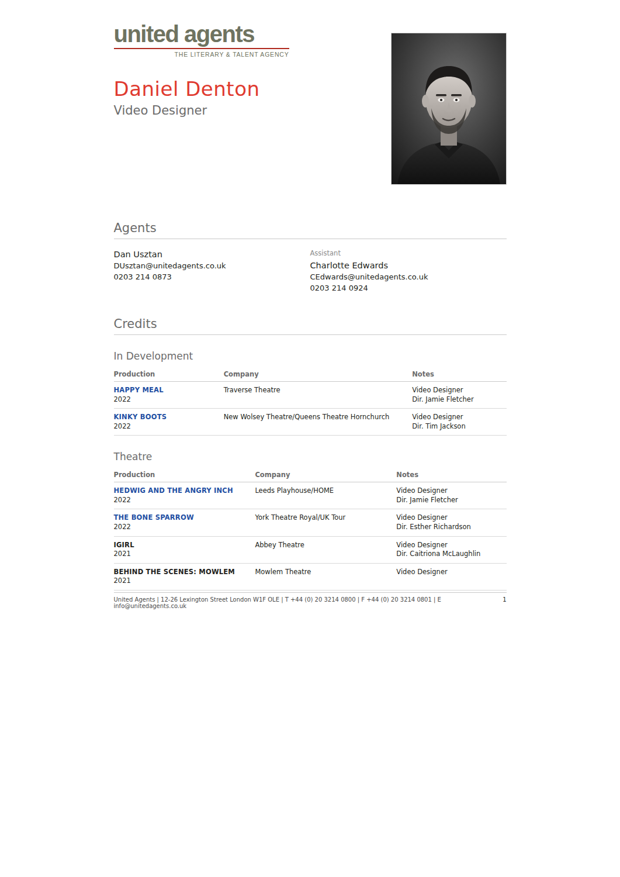united agents
THE LITERARY & TALENT AGENCY
Daniel Denton
Video Designer
Agents
| Dan Usztan DUsztan@unitedagents.co.uk 0203 214 0873 | Assistant Charlotte Edwards CEdwards@unitedagents.co.uk 0203 214 0924 |
Credits
In Development
| Production | Company | Notes |
| --- | --- | --- |
| HAPPY MEAL 2022 | Traverse Theatre | Video Designer Dir. Jamie Fletcher |
| KINKY BOOTS 2022 | New Wolsey Theatre/Queens Theatre Hornchurch | Video Designer Dir. Tim Jackson |
Theatre
| Production | Company | Notes |
| --- | --- | --- |
| HEDWIG AND THE ANGRY INCH 2022 | Leeds Playhouse/HOME | Video Designer Dir. Jamie Fletcher |
| THE BONE SPARROW 2022 | York Theatre Royal/UK Tour | Video Designer Dir. Esther Richardson |
| IGIRL 2021 | Abbey Theatre | Video Designer Dir. Caitriona McLaughlin |
| BEHIND THE SCENES: MOWLEM 2021 | Mowlem Theatre | Video Designer |
1 United Agents | 12-26 Lexington Street London W1F OLE | T +44 (0) 20 3214 0800 | F +44 (0) 20 3214 0801 | E info@unitedagents.co.uk